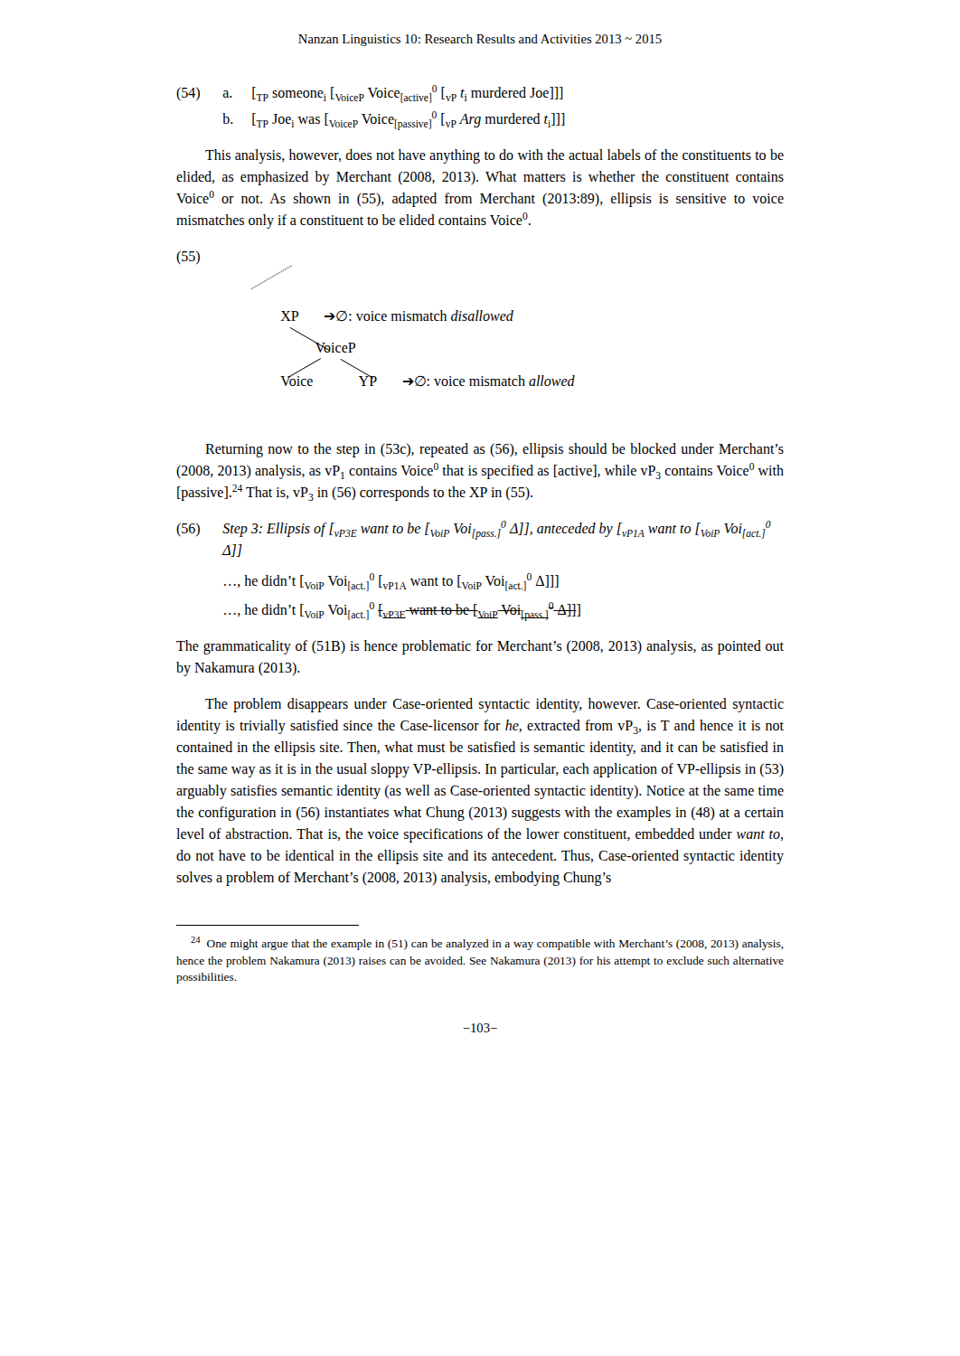Nanzan Linguistics 10: Research Results and Activities 2013 ~ 2015
(54) a. [TP someonei [VoiceP Voice[active]0 [vP ti murdered Joe]]]
b. [TP Joei was [VoiceP Voice[passive]0 [vP Arg murdered ti]]]
This analysis, however, does not have anything to do with the actual labels of the constituents to be elided, as emphasized by Merchant (2008, 2013). What matters is whether the constituent contains Voice0 or not. As shown in (55), adapted from Merchant (2013:89), ellipsis is sensitive to voice mismatches only if a constituent to be elided contains Voice0.
(55)
XP ➔∅: voice mismatch disallowed VoiceP Voice YP ➔∅: voice mismatch allowed
Returning now to the step in (53c), repeated as (56), ellipsis should be blocked under Merchant’s (2008, 2013) analysis, as vP1 contains Voice0 that is specified as [active], while vP3 contains Voice0 with [passive].24 That is, vP3 in (56) corresponds to the XP in (55).
(56) Step 3: Ellipsis of [vP3E want to be [VoiP Voi[pass.]0 Δ]], anteceded by [vP1A want to [VoiP Voi[act.]0 Δ]]
…, he didn’t [VoiP Voi[act.]0 [vP1A want to [VoiP Voi[act.]0 Δ]]]
…, he didn’t [VoiP Voi[act.]0 [vP3E want to be [VoiP Voi[pass.]0 Δ]]]
The grammaticality of (51B) is hence problematic for Merchant’s (2008, 2013) analysis, as pointed out by Nakamura (2013).
The problem disappears under Case-oriented syntactic identity, however. Case-oriented syntactic identity is trivially satisfied since the Case-licensor for he, extracted from vP3, is T and hence it is not contained in the ellipsis site. Then, what must be satisfied is semantic identity, and it can be satisfied in the same way as it is in the usual sloppy VP-ellipsis. In particular, each application of VP-ellipsis in (53) arguably satisfies semantic identity (as well as Case-oriented syntactic identity). Notice at the same time the configuration in (56) instantiates what Chung (2013) suggests with the examples in (48) at a certain level of abstraction. That is, the voice specifications of the lower constituent, embedded under want to, do not have to be identical in the ellipsis site and its antecedent. Thus, Case-oriented syntactic identity solves a problem of Merchant’s (2008, 2013) analysis, embodying Chung’s
24 One might argue that the example in (51) can be analyzed in a way compatible with Merchant’s (2008, 2013) analysis, hence the problem Nakamura (2013) raises can be avoided. See Nakamura (2013) for his attempt to exclude such alternative possibilities.
−103−